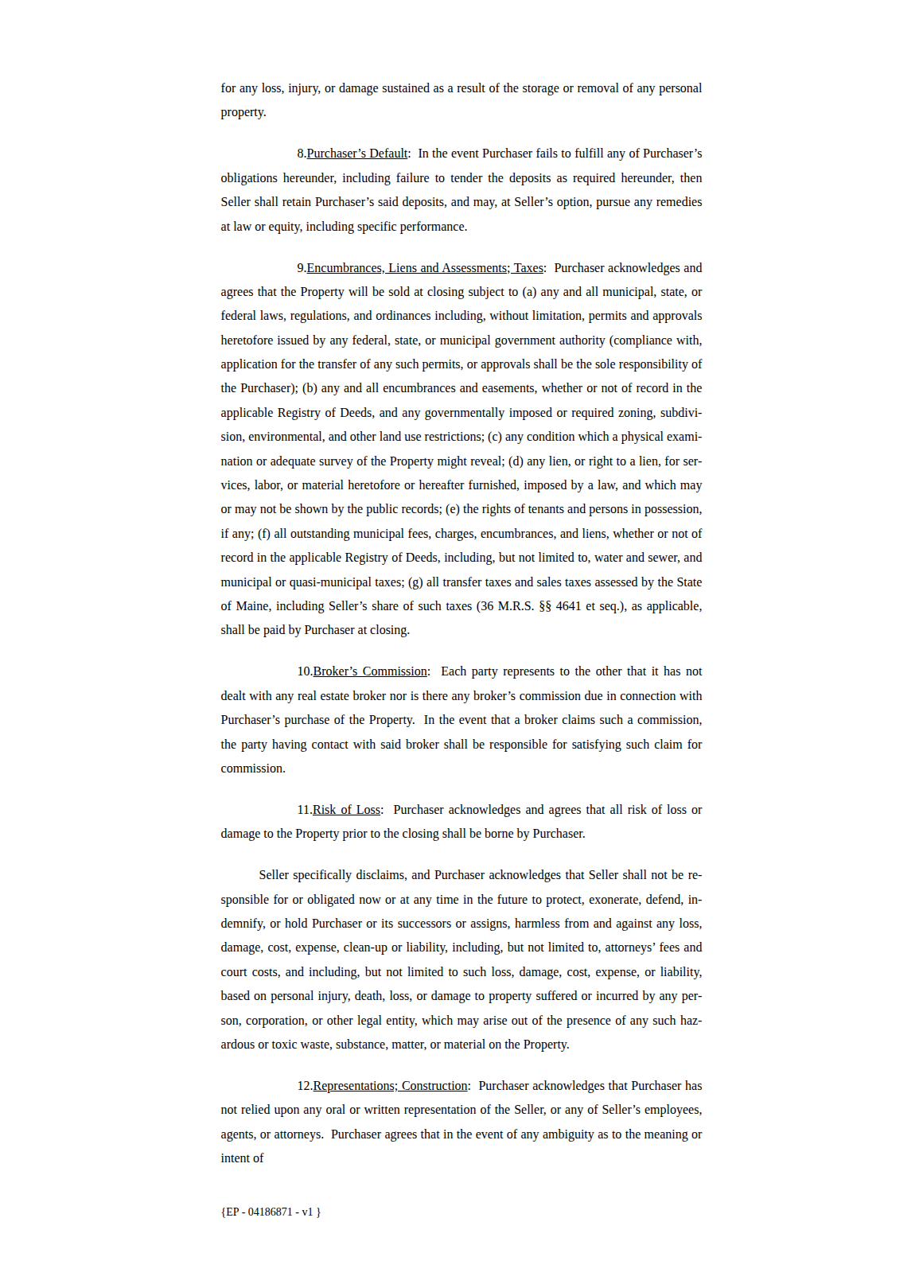for any loss, injury, or damage sustained as a result of the storage or removal of any personal property.
8. Purchaser’s Default: In the event Purchaser fails to fulfill any of Purchaser’s obligations hereunder, including failure to tender the deposits as required hereunder, then Seller shall retain Purchaser’s said deposits, and may, at Seller’s option, pursue any remedies at law or equity, including specific performance.
9. Encumbrances, Liens and Assessments; Taxes: Purchaser acknowledges and agrees that the Property will be sold at closing subject to (a) any and all municipal, state, or federal laws, regulations, and ordinances including, without limitation, permits and approvals heretofore issued by any federal, state, or municipal government authority (compliance with, application for the transfer of any such permits, or approvals shall be the sole responsibility of the Purchaser); (b) any and all encumbrances and easements, whether or not of record in the applicable Registry of Deeds, and any governmentally imposed or required zoning, subdivision, environmental, and other land use restrictions; (c) any condition which a physical examination or adequate survey of the Property might reveal; (d) any lien, or right to a lien, for services, labor, or material heretofore or hereafter furnished, imposed by a law, and which may or may not be shown by the public records; (e) the rights of tenants and persons in possession, if any; (f) all outstanding municipal fees, charges, encumbrances, and liens, whether or not of record in the applicable Registry of Deeds, including, but not limited to, water and sewer, and municipal or quasi-municipal taxes; (g) all transfer taxes and sales taxes assessed by the State of Maine, including Seller’s share of such taxes (36 M.R.S. §§ 4641 et seq.), as applicable, shall be paid by Purchaser at closing.
10. Broker’s Commission: Each party represents to the other that it has not dealt with any real estate broker nor is there any broker’s commission due in connection with Purchaser’s purchase of the Property. In the event that a broker claims such a commission, the party having contact with said broker shall be responsible for satisfying such claim for commission.
11. Risk of Loss: Purchaser acknowledges and agrees that all risk of loss or damage to the Property prior to the closing shall be borne by Purchaser.
Seller specifically disclaims, and Purchaser acknowledges that Seller shall not be responsible for or obligated now or at any time in the future to protect, exonerate, defend, indemnify, or hold Purchaser or its successors or assigns, harmless from and against any loss, damage, cost, expense, clean-up or liability, including, but not limited to, attorneys’ fees and court costs, and including, but not limited to such loss, damage, cost, expense, or liability, based on personal injury, death, loss, or damage to property suffered or incurred by any person, corporation, or other legal entity, which may arise out of the presence of any such hazardous or toxic waste, substance, matter, or material on the Property.
12. Representations; Construction: Purchaser acknowledges that Purchaser has not relied upon any oral or written representation of the Seller, or any of Seller’s employees, agents, or attorneys. Purchaser agrees that in the event of any ambiguity as to the meaning or intent of
{EP - 04186871 - v1 }